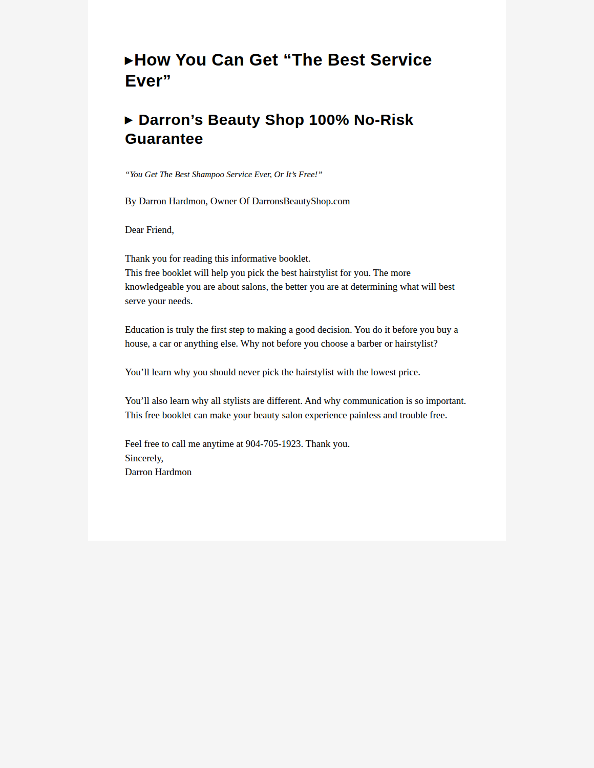▶How You Can Get “The Best Service Ever”
▶ Darron’s Beauty Shop 100% No-Risk Guarantee
“You Get The Best Shampoo Service Ever, Or It’s Free!”
By Darron Hardmon, Owner Of DarronsBeautyShop.com
Dear Friend,
Thank you for reading this informative booklet.
This free booklet will help you pick the best hairstylist for you. The more knowledgeable you are about salons, the better you are at determining what will best serve your needs.
Education is truly the first step to making a good decision. You do it before you buy a house, a car or anything else. Why not before you choose a barber or hairstylist?
You’ll learn why you should never pick the hairstylist with the lowest price.
You’ll also learn why all stylists are different. And why communication is so important.
This free booklet can make your beauty salon experience painless and trouble free.
Feel free to call me anytime at 904-705-1923. Thank you.
Sincerely,
Darron Hardmon